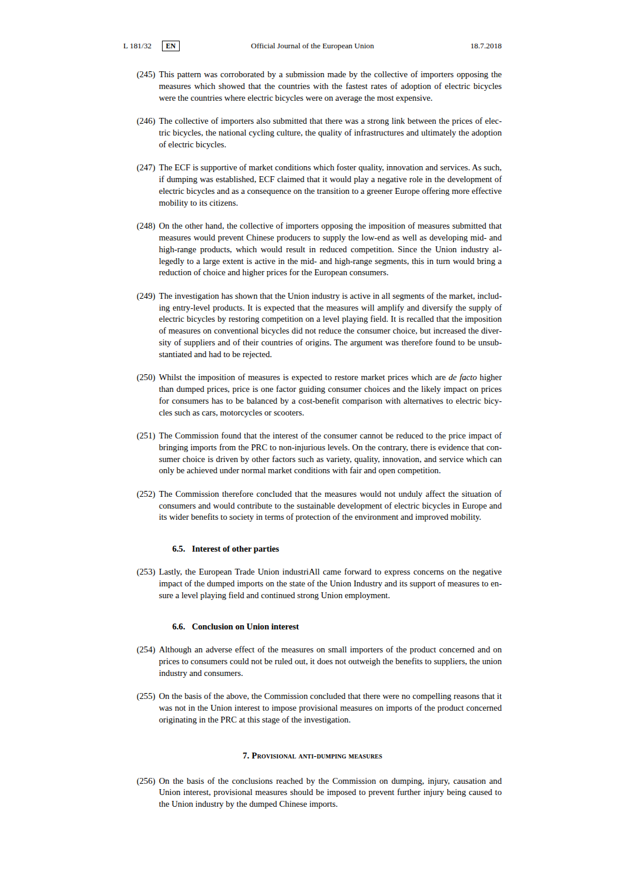L 181/32 EN
Official Journal of the European Union
18.7.2018
(245)
This pattern was corroborated by a submission made by the collective of importers opposing the measures which showed that the countries with the fastest rates of adoption of electric bicycles were the countries where electric bicycles were on average the most expensive.
(246)
The collective of importers also submitted that there was a strong link between the prices of electric bicycles, the national cycling culture, the quality of infrastructures and ultimately the adoption of electric bicycles.
(247)
The ECF is supportive of market conditions which foster quality, innovation and services. As such, if dumping was established, ECF claimed that it would play a negative role in the development of electric bicycles and as a consequence on the transition to a greener Europe offering more effective mobility to its citizens.
(248)
On the other hand, the collective of importers opposing the imposition of measures submitted that measures would prevent Chinese producers to supply the low-end as well as developing mid- and high-range products, which would result in reduced competition. Since the Union industry allegedly to a large extent is active in the mid- and high-range segments, this in turn would bring a reduction of choice and higher prices for the European consumers.
(249)
The investigation has shown that the Union industry is active in all segments of the market, including entry-level products. It is expected that the measures will amplify and diversify the supply of electric bicycles by restoring competition on a level playing field. It is recalled that the imposition of measures on conventional bicycles did not reduce the consumer choice, but increased the diversity of suppliers and of their countries of origins. The argument was therefore found to be unsubstantiated and had to be rejected.
(250)
Whilst the imposition of measures is expected to restore market prices which are de facto higher than dumped prices, price is one factor guiding consumer choices and the likely impact on prices for consumers has to be balanced by a cost-benefit comparison with alternatives to electric bicycles such as cars, motorcycles or scooters.
(251)
The Commission found that the interest of the consumer cannot be reduced to the price impact of bringing imports from the PRC to non-injurious levels. On the contrary, there is evidence that consumer choice is driven by other factors such as variety, quality, innovation, and service which can only be achieved under normal market conditions with fair and open competition.
(252)
The Commission therefore concluded that the measures would not unduly affect the situation of consumers and would contribute to the sustainable development of electric bicycles in Europe and its wider benefits to society in terms of protection of the environment and improved mobility.
6.5. Interest of other parties
(253)
Lastly, the European Trade Union industriAll came forward to express concerns on the negative impact of the dumped imports on the state of the Union Industry and its support of measures to ensure a level playing field and continued strong Union employment.
6.6. Conclusion on Union interest
(254)
Although an adverse effect of the measures on small importers of the product concerned and on prices to consumers could not be ruled out, it does not outweigh the benefits to suppliers, the union industry and consumers.
(255)
On the basis of the above, the Commission concluded that there were no compelling reasons that it was not in the Union interest to impose provisional measures on imports of the product concerned originating in the PRC at this stage of the investigation.
7. Provisional anti-dumping measures
(256)
On the basis of the conclusions reached by the Commission on dumping, injury, causation and Union interest, provisional measures should be imposed to prevent further injury being caused to the Union industry by the dumped Chinese imports.